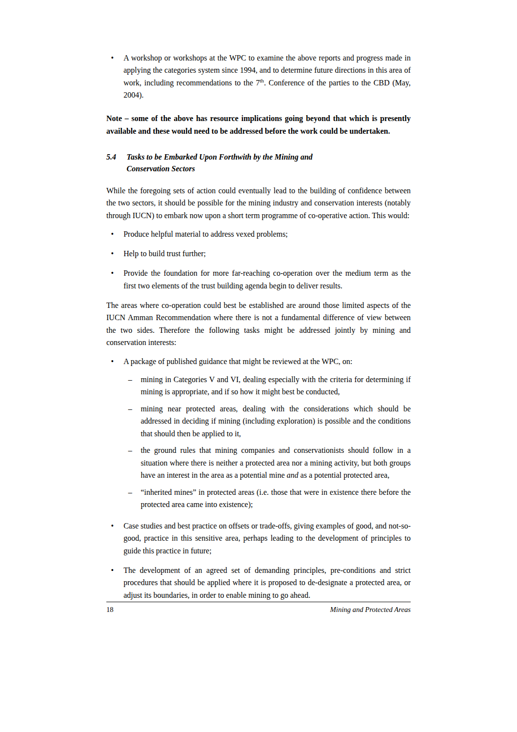A workshop or workshops at the WPC to examine the above reports and progress made in applying the categories system since 1994, and to determine future directions in this area of work, including recommendations to the 7th. Conference of the parties to the CBD (May, 2004).
Note – some of the above has resource implications going beyond that which is presently available and these would need to be addressed before the work could be undertaken.
5.4 Tasks to be Embarked Upon Forthwith by the Mining and Conservation Sectors
While the foregoing sets of action could eventually lead to the building of confidence between the two sectors, it should be possible for the mining industry and conservation interests (notably through IUCN) to embark now upon a short term programme of co-operative action. This would:
Produce helpful material to address vexed problems;
Help to build trust further;
Provide the foundation for more far-reaching co-operation over the medium term as the first two elements of the trust building agenda begin to deliver results.
The areas where co-operation could best be established are around those limited aspects of the IUCN Amman Recommendation where there is not a fundamental difference of view between the two sides. Therefore the following tasks might be addressed jointly by mining and conservation interests:
A package of published guidance that might be reviewed at the WPC, on:
mining in Categories V and VI, dealing especially with the criteria for determining if mining is appropriate, and if so how it might best be conducted,
mining near protected areas, dealing with the considerations which should be addressed in deciding if mining (including exploration) is possible and the conditions that should then be applied to it,
the ground rules that mining companies and conservationists should follow in a situation where there is neither a protected area nor a mining activity, but both groups have an interest in the area as a potential mine and as a potential protected area,
“inherited mines” in protected areas (i.e. those that were in existence there before the protected area came into existence);
Case studies and best practice on offsets or trade-offs, giving examples of good, and not-so-good, practice in this sensitive area, perhaps leading to the development of principles to guide this practice in future;
The development of an agreed set of demanding principles, pre-conditions and strict procedures that should be applied where it is proposed to de-designate a protected area, or adjust its boundaries, in order to enable mining to go ahead.
18 Mining and Protected Areas